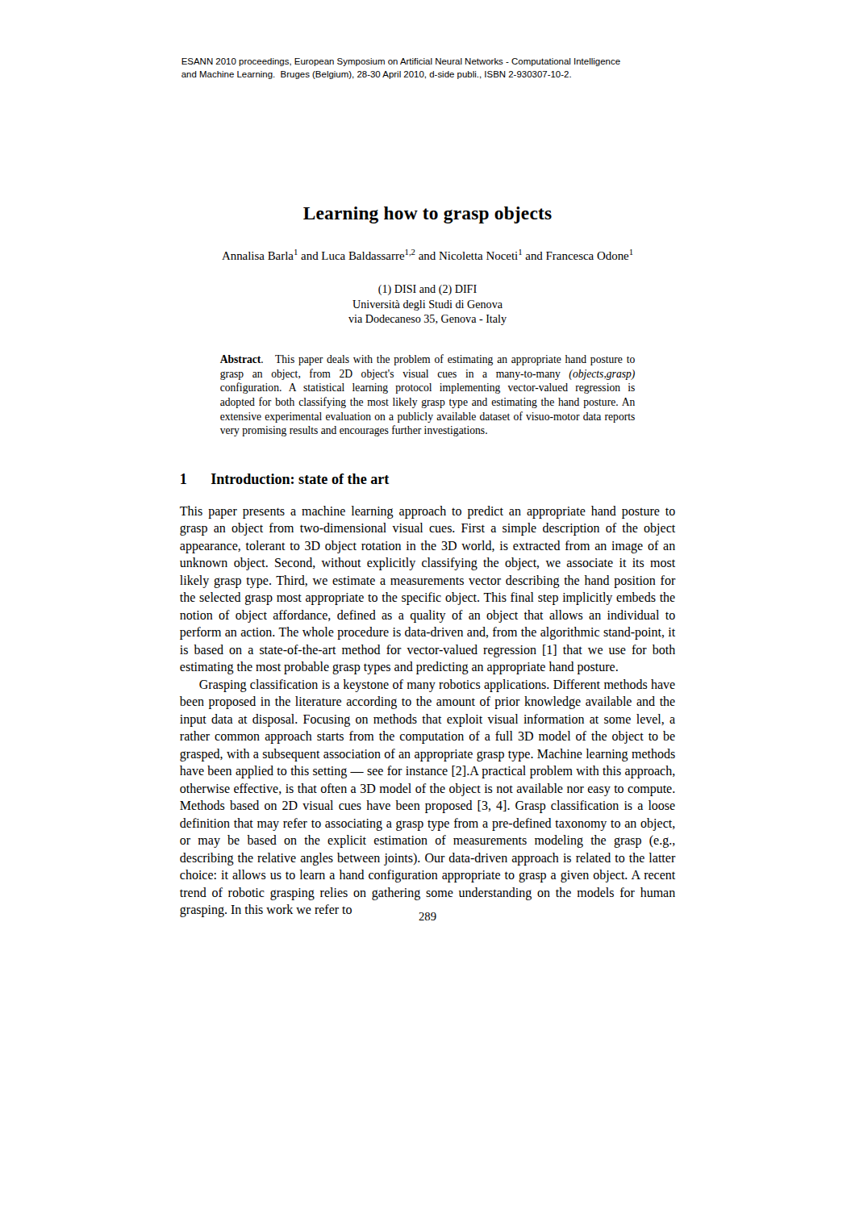ESANN 2010 proceedings, European Symposium on Artificial Neural Networks - Computational Intelligence
and Machine Learning. Bruges (Belgium), 28-30 April 2010, d-side publi., ISBN 2-930307-10-2.
Learning how to grasp objects
Annalisa Barla1 and Luca Baldassarre1,2 and Nicoletta Noceti1 and Francesca Odone1
(1) DISI and (2) DIFI
Università degli Studi di Genova
via Dodecaneso 35, Genova - Italy
Abstract. This paper deals with the problem of estimating an appropriate hand posture to grasp an object, from 2D object's visual cues in a many-to-many (objects,grasp) configuration. A statistical learning protocol implementing vector-valued regression is adopted for both classifying the most likely grasp type and estimating the hand posture. An extensive experimental evaluation on a publicly available dataset of visuo-motor data reports very promising results and encourages further investigations.
1 Introduction: state of the art
This paper presents a machine learning approach to predict an appropriate hand posture to grasp an object from two-dimensional visual cues. First a simple description of the object appearance, tolerant to 3D object rotation in the 3D world, is extracted from an image of an unknown object. Second, without explicitly classifying the object, we associate it its most likely grasp type. Third, we estimate a measurements vector describing the hand position for the selected grasp most appropriate to the specific object. This final step implicitly embeds the notion of object affordance, defined as a quality of an object that allows an individual to perform an action. The whole procedure is data-driven and, from the algorithmic stand-point, it is based on a state-of-the-art method for vector-valued regression [1] that we use for both estimating the most probable grasp types and predicting an appropriate hand posture.
Grasping classification is a keystone of many robotics applications. Different methods have been proposed in the literature according to the amount of prior knowledge available and the input data at disposal. Focusing on methods that exploit visual information at some level, a rather common approach starts from the computation of a full 3D model of the object to be grasped, with a subsequent association of an appropriate grasp type. Machine learning methods have been applied to this setting — see for instance [2].A practical problem with this approach, otherwise effective, is that often a 3D model of the object is not available nor easy to compute. Methods based on 2D visual cues have been proposed [3, 4]. Grasp classification is a loose definition that may refer to associating a grasp type from a pre-defined taxonomy to an object, or may be based on the explicit estimation of measurements modeling the grasp (e.g., describing the relative angles between joints). Our data-driven approach is related to the latter choice: it allows us to learn a hand configuration appropriate to grasp a given object. A recent trend of robotic grasping relies on gathering some understanding on the models for human grasping. In this work we refer to
289